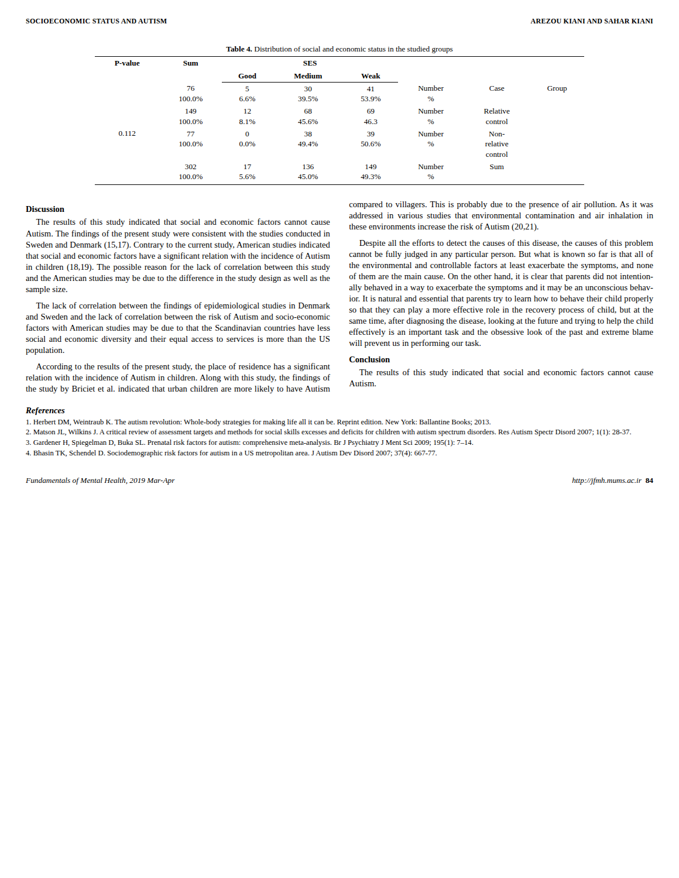SOCIOECONOMIC STATUS AND AUTISM AREZOU KIANI AND SAHAR KIANI
Table 4. Distribution of social and economic status in the studied groups
| P-value | Sum | SES | | | |
| --- | --- | --- | --- | --- | --- |
| Good | Medium | Weak |
| 0.112 | 76 100.0% | 5 6.6% | 30 39.5% | 41 53.9% | Number % | Case | Group |
| 149 100.0% | 12 8.1% | 68 45.6% | 69 46.3 | Number % | Relative control | |
| 77 100.0% | 0 0.0% | 38 49.4% | 39 50.6% | Number % | Non- relative control | |
| 302 100.0% | 17 5.6% | 136 45.0% | 149 49.3% | Number % | Sum | |
Discussion
The results of this study indicated that social and economic factors cannot cause Autism. The findings of the present study were consistent with the studies conducted in Sweden and Denmark (15,17). Contrary to the current study, American studies indicated that social and economic factors have a significant relation with the incidence of Autism in children (18,19). The possible reason for the lack of correlation between this study and the American studies may be due to the difference in the study design as well as the sample size.
The lack of correlation between the findings of epidemiological studies in Denmark and Sweden and the lack of correlation between the risk of Autism and socio-economic factors with American studies may be due to that the Scandinavian countries have less social and economic diversity and their equal access to services is more than the US population.
According to the results of the present study, the place of residence has a significant relation with the incidence of Autism in children. Along with this study, the findings of the study by Briciet et al. indicated that urban children are more likely to have Autism compared to villagers. This is probably due to the presence of air pollution. As it was addressed in various studies that environmental contamination and air inhalation in these environments increase the risk of Autism (20,21).
Despite all the efforts to detect the causes of this disease, the causes of this problem cannot be fully judged in any particular person. But what is known so far is that all of the environmental and controllable factors at least exacerbate the symptoms, and none of them are the main cause. On the other hand, it is clear that parents did not intentionally behaved in a way to exacerbate the symptoms and it may be an unconscious behavior. It is natural and essential that parents try to learn how to behave their child properly so that they can play a more effective role in the recovery process of child, but at the same time, after diagnosing the disease, looking at the future and trying to help the child effectively is an important task and the obsessive look of the past and extreme blame will prevent us in performing our task.
Conclusion
The results of this study indicated that social and economic factors cannot cause Autism.
References
1. Herbert DM, Weintraub K. The autism revolution: Whole-body strategies for making life all it can be. Reprint edition. New York: Ballantine Books; 2013.
2. Matson JL, Wilkins J. A critical review of assessment targets and methods for social skills excesses and deficits for children with autism spectrum disorders. Res Autism Spectr Disord 2007; 1(1): 28-37.
3. Gardener H, Spiegelman D, Buka SL. Prenatal risk factors for autism: comprehensive meta-analysis. Br J Psychiatry J Ment Sci 2009; 195(1): 7–14.
4. Bhasin TK, Schendel D. Sociodemographic risk factors for autism in a US metropolitan area. J Autism Dev Disord 2007; 37(4): 667-77.
Fundamentals of Mental Health, 2019 Mar-Apr http://jfmh.mums.ac.ir 84